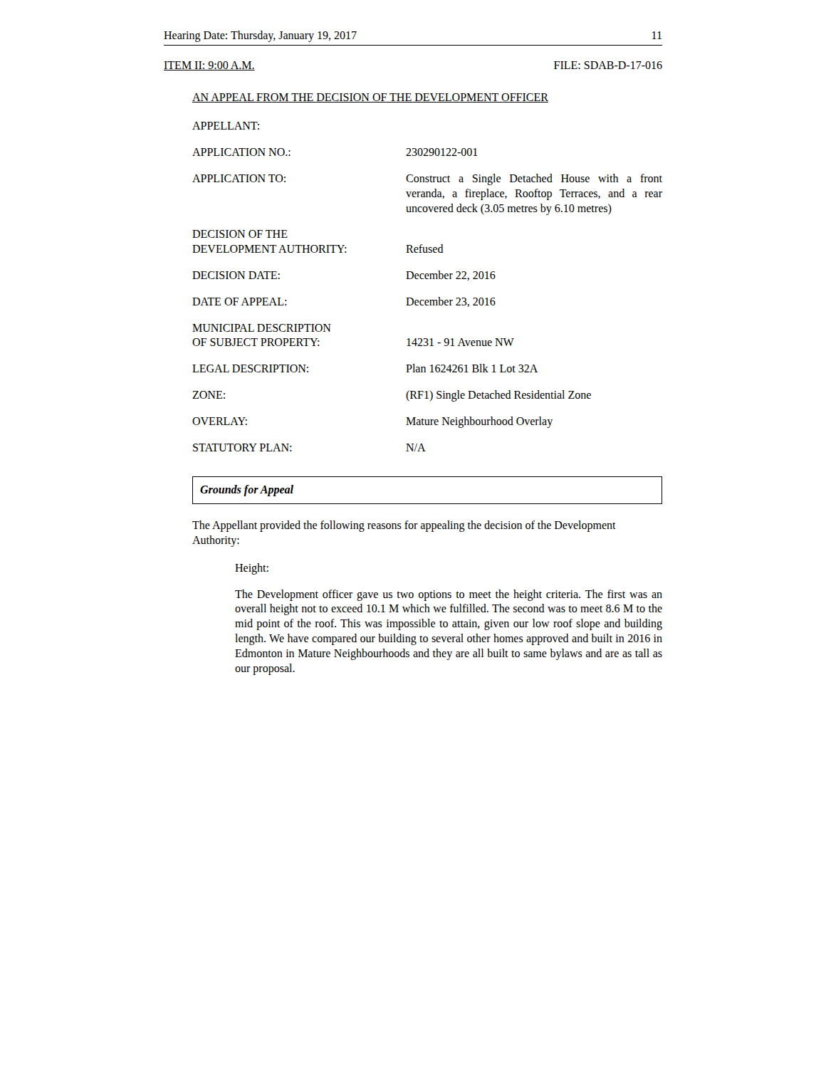Hearing Date: Thursday, January 19, 2017
11
ITEM II: 9:00 A.M.
FILE: SDAB-D-17-016
AN APPEAL FROM THE DECISION OF THE DEVELOPMENT OFFICER
APPELLANT:
APPLICATION NO.:
230290122-001
APPLICATION TO:
Construct a Single Detached House with a front veranda, a fireplace, Rooftop Terraces, and a rear uncovered deck (3.05 metres by 6.10 metres)
DECISION OF THE
DEVELOPMENT AUTHORITY:
Refused
DECISION DATE:
December 22, 2016
DATE OF APPEAL:
December 23, 2016
MUNICIPAL DESCRIPTION
OF SUBJECT PROPERTY:
14231 - 91 Avenue NW
LEGAL DESCRIPTION:
Plan 1624261 Blk 1 Lot 32A
ZONE:
(RF1) Single Detached Residential Zone
OVERLAY:
Mature Neighbourhood Overlay
STATUTORY PLAN:
N/A
Grounds for Appeal
The Appellant provided the following reasons for appealing the decision of the Development Authority:
Height:
The Development officer gave us two options to meet the height criteria. The first was an overall height not to exceed 10.1 M which we fulfilled. The second was to meet 8.6 M to the mid point of the roof. This was impossible to attain, given our low roof slope and building length. We have compared our building to several other homes approved and built in 2016 in Edmonton in Mature Neighbourhoods and they are all built to same bylaws and are as tall as our proposal.